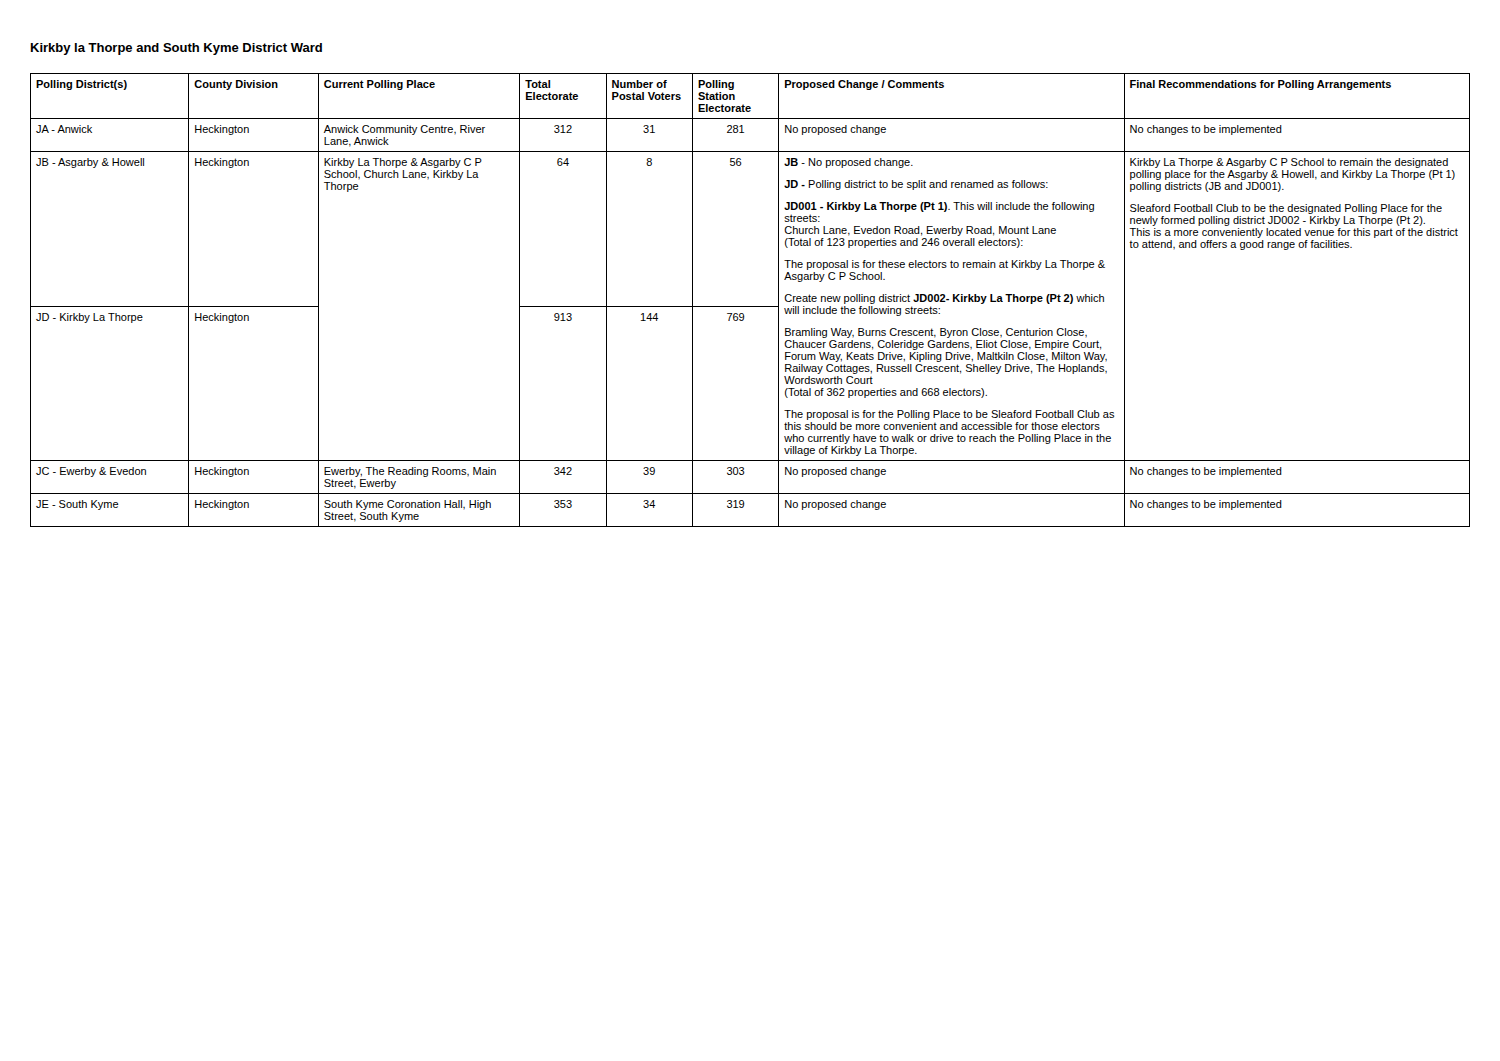Kirkby la Thorpe and South Kyme District Ward
| Polling District(s) | County Division | Current Polling Place | Total Electorate | Number of Postal Voters | Polling Station Electorate | Proposed Change / Comments | Final Recommendations for Polling Arrangements |
| --- | --- | --- | --- | --- | --- | --- | --- |
| JA - Anwick | Heckington | Anwick Community Centre, River Lane, Anwick | 312 | 31 | 281 | No proposed change | No changes to be implemented |
| JB - Asgarby & Howell | Heckington | Kirkby La Thorpe & Asgarby C P School, Church Lane, Kirkby La Thorpe | 64 | 8 | 56 | JB - No proposed change. JD - Polling district to be split and renamed as follows: JD001 - Kirkby La Thorpe (Pt 1) . This will include the following streets: Church Lane, Evedon Road, Ewerby Road, Mount Lane (Total of 123 properties and 246 overall electors): The proposal is for these electors to remain at Kirkby La Thorpe & Asgarby C P School. Create new polling district JD002- Kirkby La Thorpe (Pt 2) which will include the following streets: Bramling Way, Burns Crescent, Byron Close, Centurion Close, Chaucer Gardens, Coleridge Gardens, Eliot Close, Empire Court, Forum Way, Keats Drive, Kipling Drive, Maltkiln Close, Milton Way, Railway Cottages, Russell Crescent, Shelley Drive, The Hoplands, Wordsworth Court (Total of 362 properties and 668 electors). The proposal is for the Polling Place to be Sleaford Football Club as this should be more convenient and accessible for those electors who currently have to walk or drive to reach the Polling Place in the village of Kirkby La Thorpe. | Kirkby La Thorpe & Asgarby C P School to remain the designated polling place for the Asgarby & Howell, and Kirkby La Thorpe (Pt 1) polling districts (JB and JD001). Sleaford Football Club to be the designated Polling Place for the newly formed polling district JD002 - Kirkby La Thorpe (Pt 2). This is a more conveniently located venue for this part of the district to attend, and offers a good range of facilities. |
| JD - Kirkby La Thorpe | Heckington | 913 | 144 | 769 |
| JC - Ewerby & Evedon | Heckington | Ewerby, The Reading Rooms, Main Street, Ewerby | 342 | 39 | 303 | No proposed change | No changes to be implemented |
| JE - South Kyme | Heckington | South Kyme Coronation Hall, High Street, South Kyme | 353 | 34 | 319 | No proposed change | No changes to be implemented |